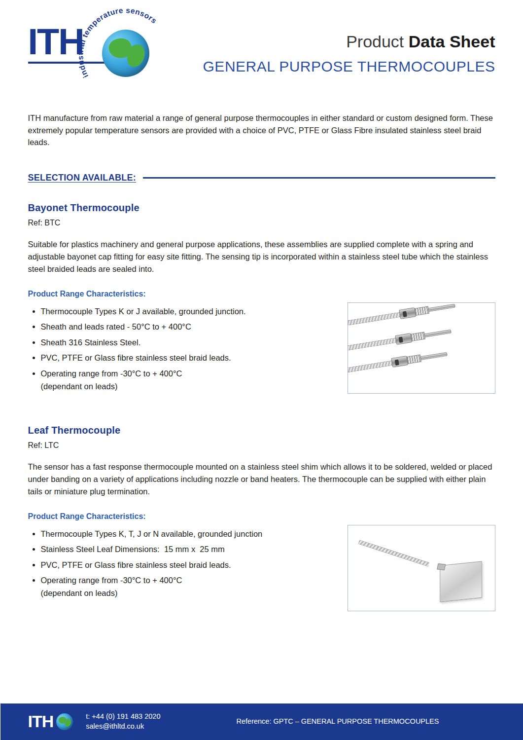ITH
industrial temperature sensors
Product Data Sheet
General Purpose Thermocouples
ITH manufacture from raw material a range of general purpose thermocouples in either standard or custom designed form. These extremely popular temperature sensors are provided with a choice of PVC, PTFE or Glass Fibre insulated stainless steel braid leads.
SELECTION AVAILABLE:
Bayonet Thermocouple
Ref: BTC
Suitable for plastics machinery and general purpose applications, these assemblies are supplied complete with a spring and adjustable bayonet cap fitting for easy site fitting. The sensing tip is incorporated within a stainless steel tube which the stainless steel braided leads are sealed into.
Product Range Characteristics:
Thermocouple Types K or J available, grounded junction.
Sheath and leads rated - 50°C to + 400°C
Sheath 316 Stainless Steel.
PVC, PTFE or Glass fibre stainless steel braid leads.
Operating range from -30°C to + 400°C (dependant on leads)
Leaf Thermocouple
Ref: LTC
The sensor has a fast response thermocouple mounted on a stainless steel shim which allows it to be soldered, welded or placed under banding on a variety of applications including nozzle or band heaters. The thermocouple can be supplied with either plain tails or miniature plug termination.
Product Range Characteristics:
Thermocouple Types K, T, J or N available, grounded junction
Stainless Steel Leaf Dimensions: 15 mm x 25 mm
PVC, PTFE or Glass fibre stainless steel braid leads.
Operating range from -30°C to + 400°C (dependant on leads)
ITH
t: +44 (0) 191 483 2020
sales@ithltd.co.uk
Reference: GPTC – GENERAL PURPOSE THERMOCOUPLES